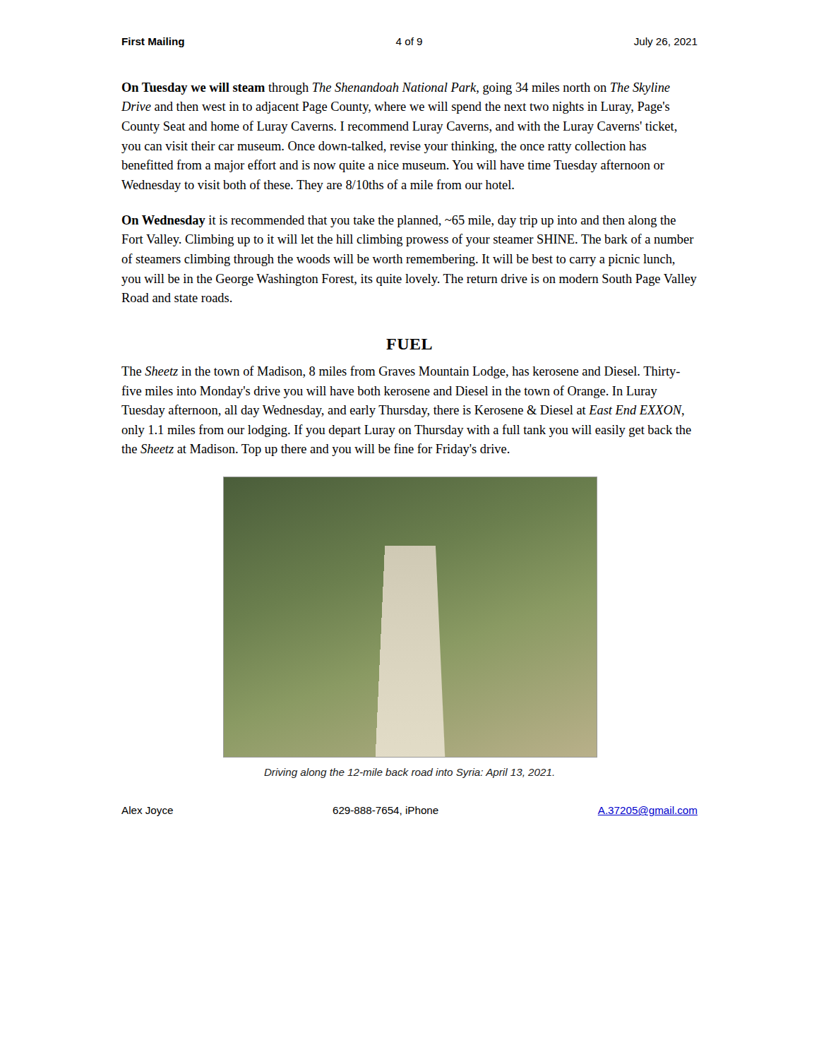First Mailing 4 of 9 July 26, 2021
On Tuesday we will steam through The Shenandoah National Park, going 34 miles north on The Skyline Drive and then west in to adjacent Page County, where we will spend the next two nights in Luray, Page's County Seat and home of Luray Caverns. I recommend Luray Caverns, and with the Luray Caverns' ticket, you can visit their car museum. Once down-talked, revise your thinking, the once ratty collection has benefitted from a major effort and is now quite a nice museum. You will have time Tuesday afternoon or Wednesday to visit both of these. They are 8/10ths of a mile from our hotel.
On Wednesday it is recommended that you take the planned, ~65 mile, day trip up into and then along the Fort Valley. Climbing up to it will let the hill climbing prowess of your steamer SHINE. The bark of a number of steamers climbing through the woods will be worth remembering. It will be best to carry a picnic lunch, you will be in the George Washington Forest, its quite lovely. The return drive is on modern South Page Valley Road and state roads.
FUEL
The Sheetz in the town of Madison, 8 miles from Graves Mountain Lodge, has kerosene and Diesel. Thirty-five miles into Monday's drive you will have both kerosene and Diesel in the town of Orange. In Luray Tuesday afternoon, all day Wednesday, and early Thursday, there is Kerosene & Diesel at East End EXXON, only 1.1 miles from our lodging. If you depart Luray on Thursday with a full tank you will easily get back the the Sheetz at Madison. Top up there and you will be fine for Friday's drive.
Driving along the 12-mile back road into Syria: April 13, 2021.
Alex Joyce 629-888-7654, iPhone A.37205@gmail.com